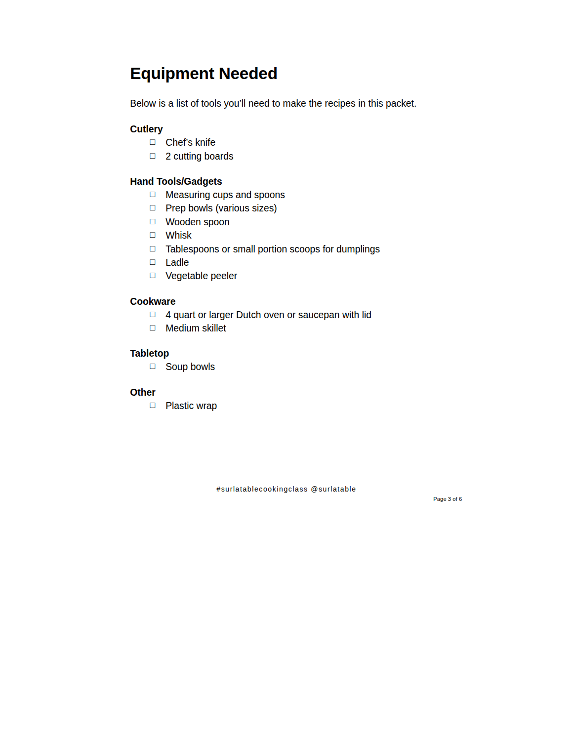Equipment Needed
Below is a list of tools you’ll need to make the recipes in this packet.
Cutlery
Chef’s knife
2 cutting boards
Hand Tools/Gadgets
Measuring cups and spoons
Prep bowls (various sizes)
Wooden spoon
Whisk
Tablespoons or small portion scoops for dumplings
Ladle
Vegetable peeler
Cookware
4 quart or larger Dutch oven or saucepan with lid
Medium skillet
Tabletop
Soup bowls
Other
Plastic wrap
#surlatablecookingclass @surlatable
Page 3 of 6